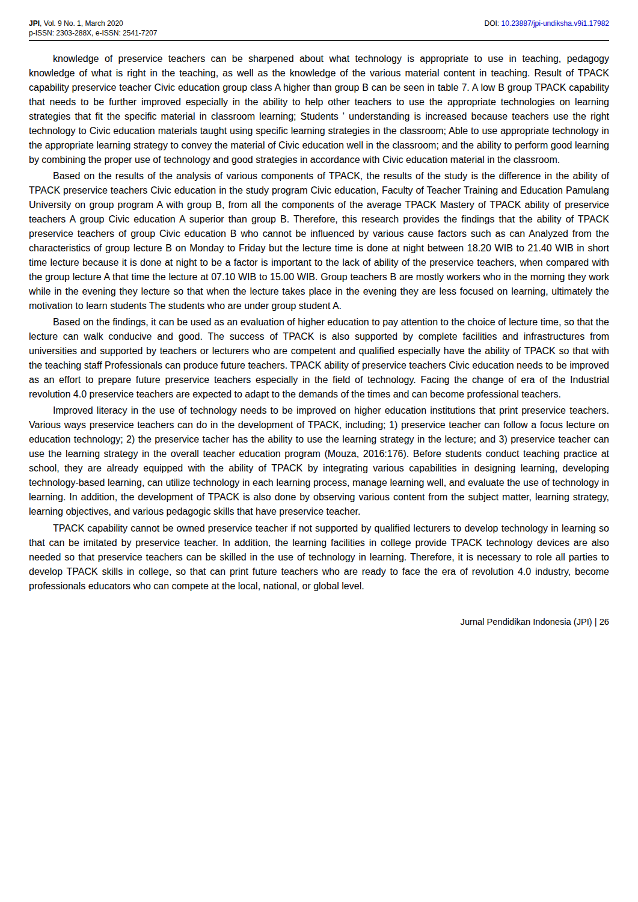JPI, Vol. 9 No. 1, March 2020
p-ISSN: 2303-288X, e-ISSN: 2541-7207
DOI: 10.23887/jpi-undiksha.v9i1.17982
knowledge of preservice teachers can be sharpened about what technology is appropriate to use in teaching, pedagogy knowledge of what is right in the teaching, as well as the knowledge of the various material content in teaching. Result of TPACK capability preservice teacher Civic education group class A higher than group B can be seen in table 7. A low B group TPACK capability that needs to be further improved especially in the ability to help other teachers to use the appropriate technologies on learning strategies that fit the specific material in classroom learning; Students ' understanding is increased because teachers use the right technology to Civic education materials taught using specific learning strategies in the classroom; Able to use appropriate technology in the appropriate learning strategy to convey the material of Civic education well in the classroom; and the ability to perform good learning by combining the proper use of technology and good strategies in accordance with Civic education material in the classroom.
Based on the results of the analysis of various components of TPACK, the results of the study is the difference in the ability of TPACK preservice teachers Civic education in the study program Civic education, Faculty of Teacher Training and Education Pamulang University on group program A with group B, from all the components of the average TPACK Mastery of TPACK ability of preservice teachers A group Civic education A superior than group B. Therefore, this research provides the findings that the ability of TPACK preservice teachers of group Civic education B who cannot be influenced by various cause factors such as can Analyzed from the characteristics of group lecture B on Monday to Friday but the lecture time is done at night between 18.20 WIB to 21.40 WIB in short time lecture because it is done at night to be a factor is important to the lack of ability of the preservice teachers, when compared with the group lecture A that time the lecture at 07.10 WIB to 15.00 WIB. Group teachers B are mostly workers who in the morning they work while in the evening they lecture so that when the lecture takes place in the evening they are less focused on learning, ultimately the motivation to learn students The students who are under group student A.
Based on the findings, it can be used as an evaluation of higher education to pay attention to the choice of lecture time, so that the lecture can walk conducive and good. The success of TPACK is also supported by complete facilities and infrastructures from universities and supported by teachers or lecturers who are competent and qualified especially have the ability of TPACK so that with the teaching staff Professionals can produce future teachers. TPACK ability of preservice teachers Civic education needs to be improved as an effort to prepare future preservice teachers especially in the field of technology. Facing the change of era of the Industrial revolution 4.0 preservice teachers are expected to adapt to the demands of the times and can become professional teachers.
Improved literacy in the use of technology needs to be improved on higher education institutions that print preservice teachers. Various ways preservice teachers can do in the development of TPACK, including; 1) preservice teacher can follow a focus lecture on education technology; 2) the preservice tacher has the ability to use the learning strategy in the lecture; and 3) preservice teacher can use the learning strategy in the overall teacher education program (Mouza, 2016:176). Before students conduct teaching practice at school, they are already equipped with the ability of TPACK by integrating various capabilities in designing learning, developing technology-based learning, can utilize technology in each learning process, manage learning well, and evaluate the use of technology in learning. In addition, the development of TPACK is also done by observing various content from the subject matter, learning strategy, learning objectives, and various pedagogic skills that have preservice teacher.
TPACK capability cannot be owned preservice teacher if not supported by qualified lecturers to develop technology in learning so that can be imitated by preservice teacher. In addition, the learning facilities in college provide TPACK technology devices are also needed so that preservice teachers can be skilled in the use of technology in learning. Therefore, it is necessary to role all parties to develop TPACK skills in college, so that can print future teachers who are ready to face the era of revolution 4.0 industry, become professionals educators who can compete at the local, national, or global level.
Jurnal Pendidikan Indonesia (JPI) | 26